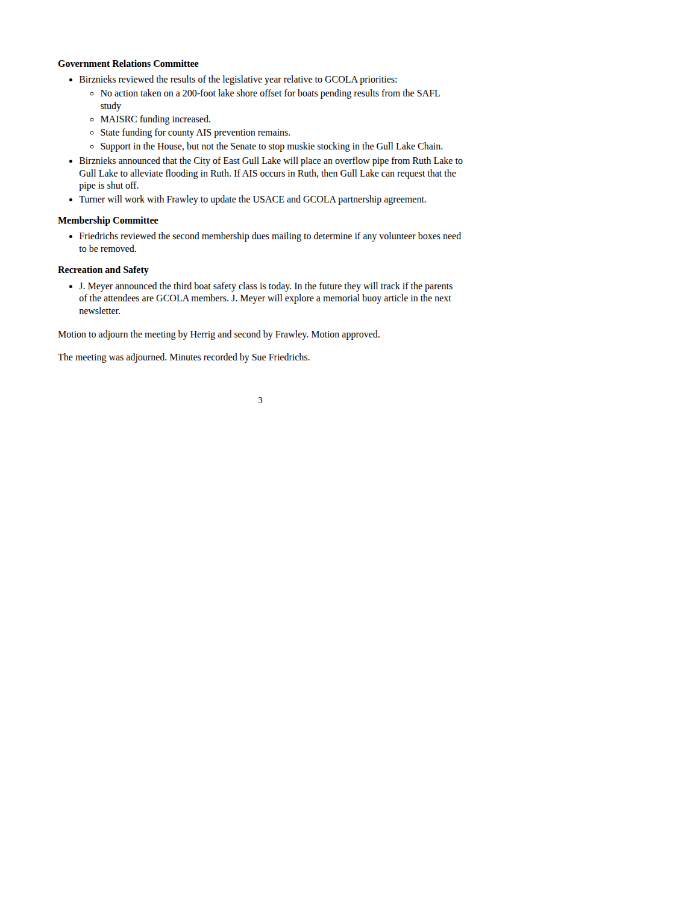Government Relations Committee
Birznieks reviewed the results of the legislative year relative to GCOLA priorities:
No action taken on a 200-foot lake shore offset for boats pending results from the SAFL study
MAISRC funding increased.
State funding for county AIS prevention remains.
Support in the House, but not the Senate to stop muskie stocking in the Gull Lake Chain.
Birznieks announced that the City of East Gull Lake will place an overflow pipe from Ruth Lake to Gull Lake to alleviate flooding in Ruth. If AIS occurs in Ruth, then Gull Lake can request that the pipe is shut off.
Turner will work with Frawley to update the USACE and GCOLA partnership agreement.
Membership Committee
Friedrichs reviewed the second membership dues mailing to determine if any volunteer boxes need to be removed.
Recreation and Safety
J. Meyer announced the third boat safety class is today. In the future they will track if the parents of the attendees are GCOLA members. J. Meyer will explore a memorial buoy article in the next newsletter.
Motion to adjourn the meeting by Herrig and second by Frawley. Motion approved.
The meeting was adjourned. Minutes recorded by Sue Friedrichs.
3